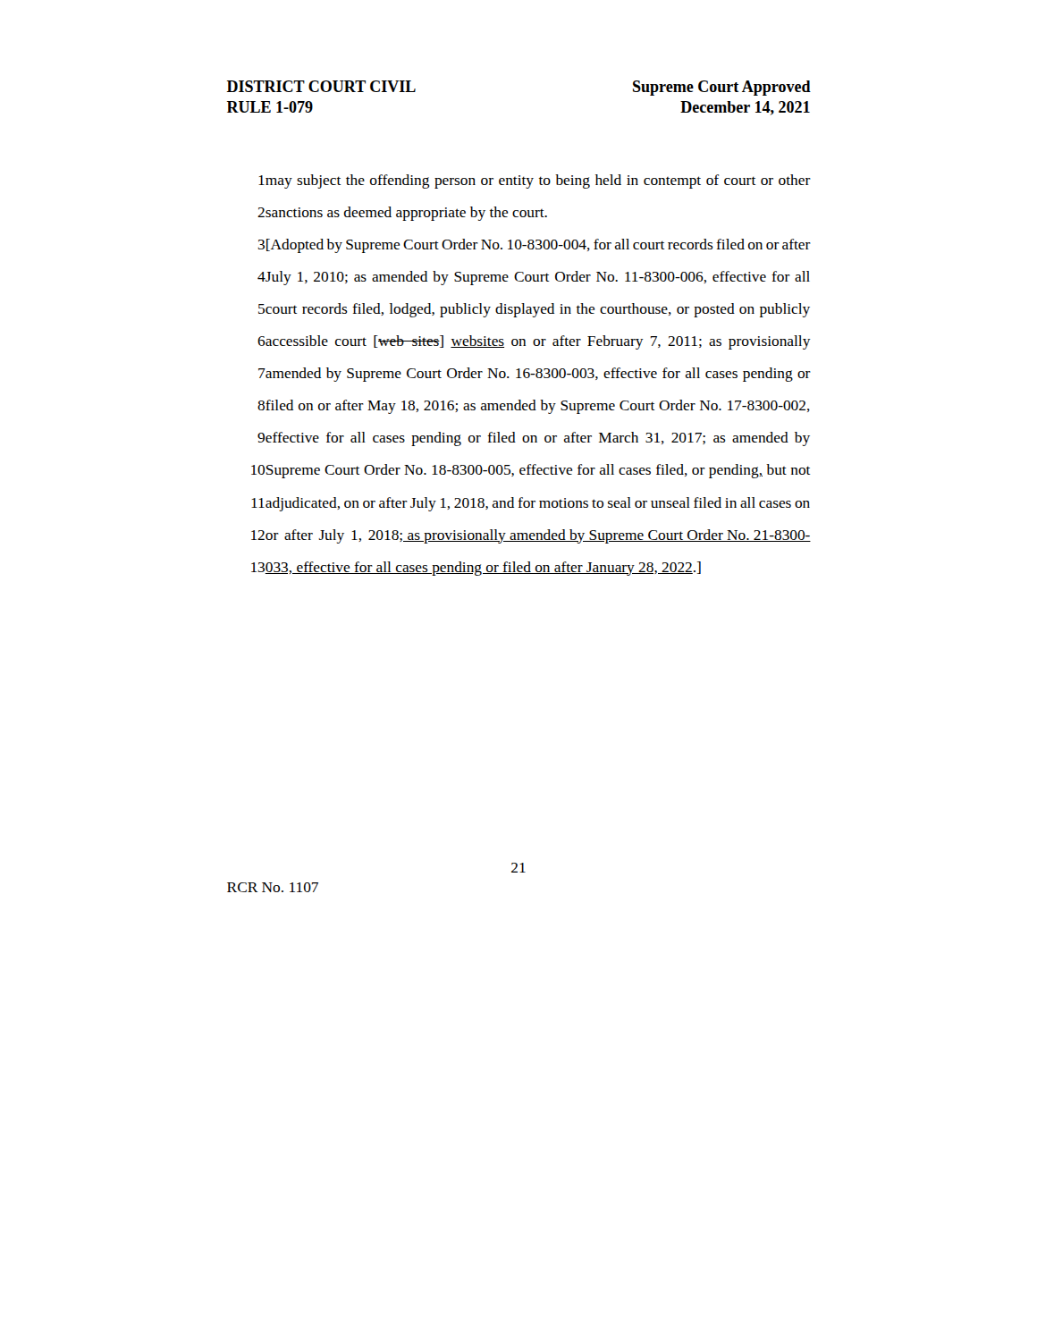DISTRICT COURT CIVIL
RULE 1-079
Supreme Court Approved
December 14, 2021
| 1 | may subject the offending person or entity to being held in contempt of court or other |
| 2 | sanctions as deemed appropriate by the court. |
| 3 | [Adopted by Supreme Court Order No. 10-8300-004, for all court records filed on or after |
| 4 | July 1, 2010; as amended by Supreme Court Order No. 11-8300-006, effective for all |
| 5 | court records filed, lodged, publicly displayed in the courthouse, or posted on publicly |
| 6 | accessible court [ web sites ] websites on or after February 7, 2011; as provisionally |
| 7 | amended by Supreme Court Order No. 16-8300-003, effective for all cases pending or |
| 8 | filed on or after May 18, 2016; as amended by Supreme Court Order No. 17-8300-002, |
| 9 | effective for all cases pending or filed on or after March 31, 2017; as amended by |
| 10 | Supreme Court Order No. 18-8300-005, effective for all cases filed, or pending , but not |
| 11 | adjudicated, on or after July 1, 2018 , and for motions to seal or unseal filed in all cases on |
| 12 | or after July 1, 2018 ; as provisionally amended by Supreme Court Order No. 21-8300- |
| 13 | 033, effective for all cases pending or filed on after January 28, 2022 .] |
21
RCR No. 1107